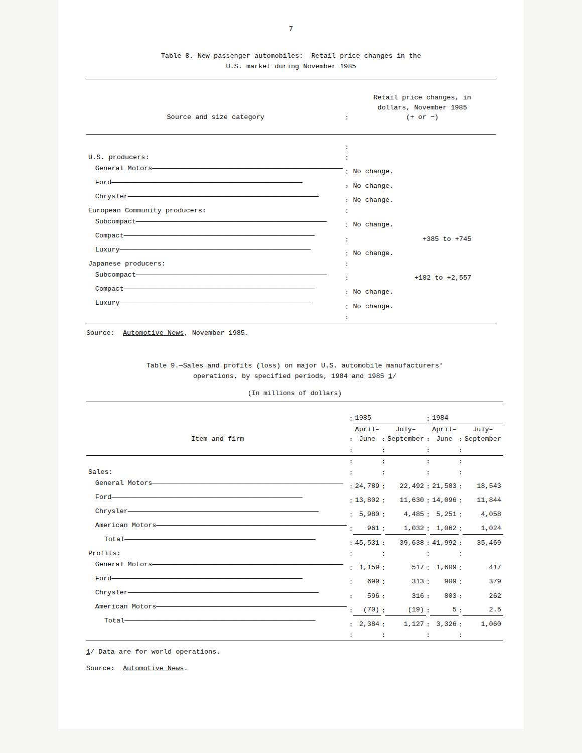7
Table 8.—New passenger automobiles: Retail price changes in the U.S. market during November 1985
| Source and size category | : | Retail price changes, in dollars, November 1985 (+ or −) |
| | : | |
| U.S. producers: | : | |
| General Motors | : | No change. |
| Ford | : | No change. |
| Chrysler | : | No change. |
| European Community producers: | : | |
| Subcompact | : | No change. |
| Compact | : | +385 to +745 |
| Luxury | : | No change. |
| Japanese producers: | : | |
| Subcompact | : | +182 to +2,557 |
| Compact | : | No change. |
| Luxury | : | No change. |
| | : | |
Source: Automotive News, November 1985.
Table 9.—Sales and profits (loss) on major U.S. automobile manufacturers' operations, by specified periods, 1984 and 1985 1 /
| (In millions of dollars) |
| | : | 1985 | : | 1984 |
| Item and firm | : | April– June | : | July– September | : | April– June | : | July– September |
| | : | | : | | : | | : | |
| | : | | : | | : | | : | |
| Sales: | : | | : | | : | | : | |
| General Motors | : | 24,789 | : | 22,492 | : | 21,583 | : | 18,543 |
| Ford | : | 13,802 | : | 11,630 | : | 14,096 | : | 11,844 |
| Chrysler | : | 5,980 | : | 4,485 | : | 5,251 | : | 4,058 |
| American Motors | : | 961 | : | 1,032 | : | 1,062 | : | 1,024 |
| Total | : | 45,531 | : | 39,638 | : | 41,992 | : | 35,469 |
| Profits: | : | | : | | : | | : | |
| General Motors | : | 1,159 | : | 517 | : | 1,609 | : | 417 |
| Ford | : | 699 | : | 313 | : | 909 | : | 379 |
| Chrysler | : | 596 | : | 316 | : | 803 | : | 262 |
| American Motors | : | (70) | : | (19) | : | 5 | : | 2.5 |
| Total | : | 2,384 | : | 1,127 | : | 3,326 | : | 1,060 |
| | : | | : | | : | | : | |
1/ Data are for world operations.
Source: Automotive News.